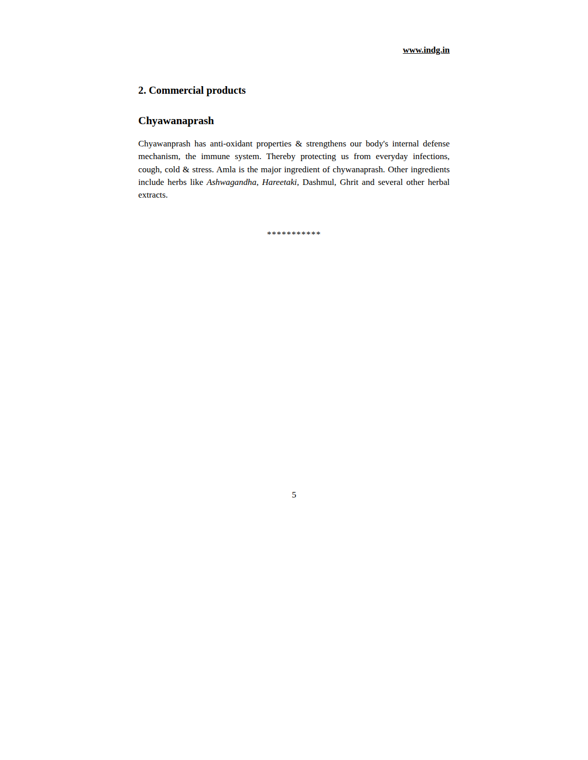www.indg.in
2. Commercial products
Chyawanaprash
Chyawanprash has anti-oxidant properties & strengthens our body's internal defense mechanism, the immune system. Thereby protecting us from everyday infections, cough, cold & stress. Amla is the major ingredient of chywanaprash. Other ingredients include herbs like Ashwagandha, Hareetaki, Dashmul, Ghrit and several other herbal extracts.
***********
5